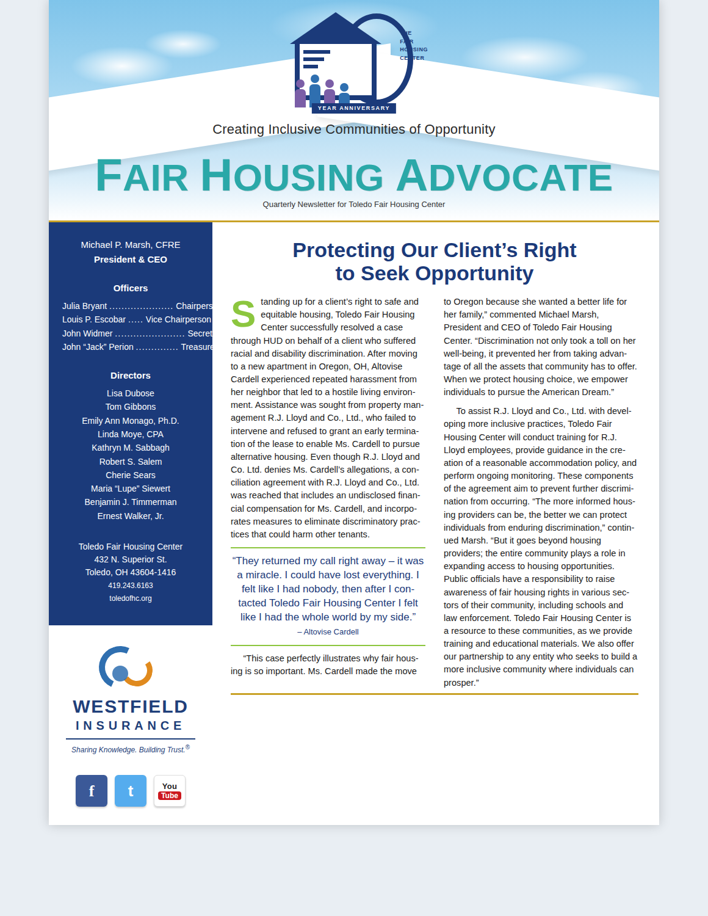THE
FAIR
HOUSING
CENTER
YEAR ANNIVERSARY
Creating Inclusive Communities of Opportunity
FAIR HOUSING ADVOCATE
Quarterly Newsletter for Toledo Fair Housing Center
Michael P. Marsh, CFRE
President & CEO
Officers
Julia Bryant ..................... Chairperson
Louis P. Escobar ..... Vice Chairperson
John Widmer ....................... Secretary
John “Jack” Perion .............. Treasurer
Directors
Lisa Dubose
Tom Gibbons
Emily Ann Monago, Ph.D.
Linda Moye, CPA
Kathryn M. Sabbagh
Robert S. Salem
Cherie Sears
Maria “Lupe” Siewert
Benjamin J. Timmerman
Ernest Walker, Jr.
Toledo Fair Housing Center
432 N. Superior St.
Toledo, OH 43604-1416
419.243.6163
toledofhc.org
WESTFIELD
INSURANCE
Sharing Knowledge. Building Trust.®
f
t
You Tube
Protecting Our Client’s Right
to Seek Opportunity
Standing up for a client’s right to safe and equitable housing, Toledo Fair Housing Center successfully resolved a case through HUD on behalf of a client who suffered racial and disability discrimination. After moving to a new apartment in Oregon, OH, Altovise Cardell experienced repeated harassment from her neighbor that led to a hostile living environment. Assistance was sought from property management R.J. Lloyd and Co., Ltd., who failed to intervene and refused to grant an early termination of the lease to enable Ms. Cardell to pursue alternative housing. Even though R.J. Lloyd and Co. Ltd. denies Ms. Cardell’s allegations, a conciliation agreement with R.J. Lloyd and Co., Ltd. was reached that includes an undisclosed financial compensation for Ms. Cardell, and incorporates measures to eliminate discriminatory practices that could harm other tenants.
“They returned my call right away – it was a miracle. I could have lost everything. I felt like I had nobody, then after I contacted Toledo Fair Housing Center I felt like I had the whole world by my side.” – Altovise Cardell
“This case perfectly illustrates why fair housing is so important. Ms. Cardell made the move to Oregon because she wanted a better life for her family,” commented Michael Marsh, President and CEO of Toledo Fair Housing Center. “Discrimination not only took a toll on her well-being, it prevented her from taking advantage of all the assets that community has to offer. When we protect housing choice, we empower individuals to pursue the American Dream.”
To assist R.J. Lloyd and Co., Ltd. with developing more inclusive practices, Toledo Fair Housing Center will conduct training for R.J. Lloyd employees, provide guidance in the creation of a reasonable accommodation policy, and perform ongoing monitoring. These components of the agreement aim to prevent further discrimination from occurring. “The more informed housing providers can be, the better we can protect individuals from enduring discrimination,” continued Marsh. “But it goes beyond housing providers; the entire community plays a role in expanding access to housing opportunities. Public officials have a responsibility to raise awareness of fair housing rights in various sectors of their community, including schools and law enforcement. Toledo Fair Housing Center is a resource to these communities, as we provide training and educational materials. We also offer our partnership to any entity who seeks to build a more inclusive community where individuals can prosper.”